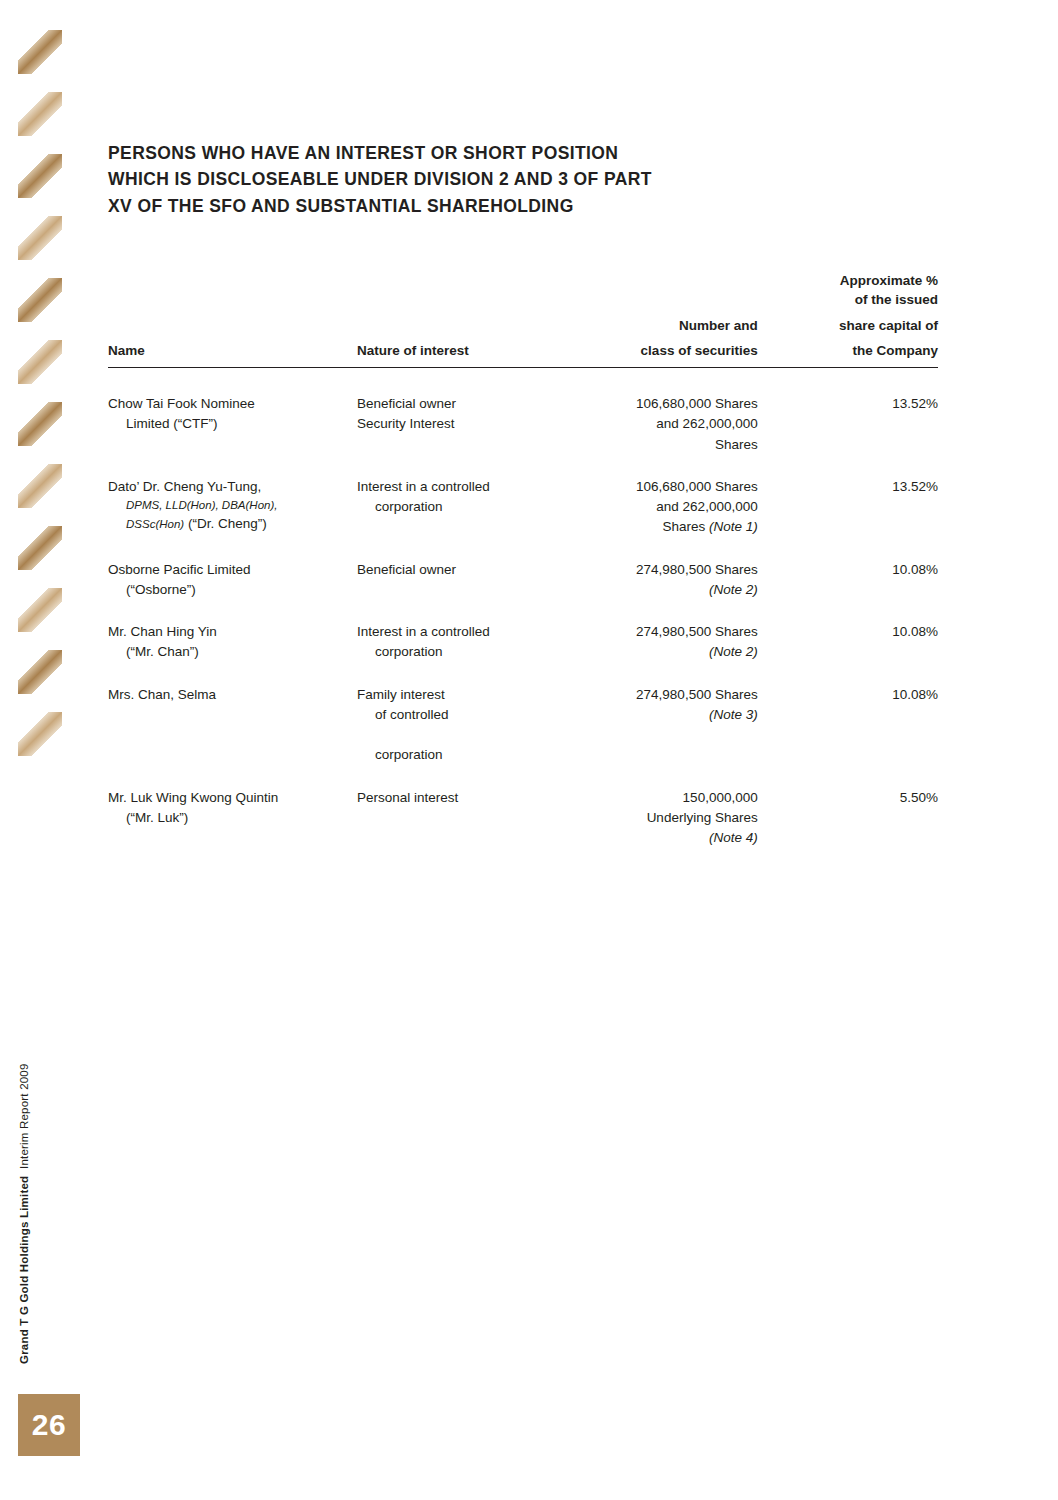Grand T G Gold Holdings Limited Interim Report 2009
26
Persons who have an interest or short position
which is discloseable under Division 2 and 3 of Part
XV of the SFO and substantial shareholding
| | | | Approximate % of the issued |
| --- | --- | --- | --- |
| | | Number and | share capital of |
| Name | Nature of interest | class of securities | the Company |
| Chow Tai Fook Nominee Limited (“CTF”) | Beneficial owner Security Interest | 106,680,000 Shares and 262,000,000 Shares | 13.52% |
| Dato’ Dr. Cheng Yu-Tung, DPMS, LLD(Hon), DBA(Hon), DSSc(Hon) (“Dr. Cheng”) | Interest in a controlled corporation | 106,680,000 Shares and 262,000,000 Shares (Note 1) | 13.52% |
| Osborne Pacific Limited (“Osborne”) | Beneficial owner | 274,980,500 Shares (Note 2) | 10.08% |
| Mr. Chan Hing Yin (“Mr. Chan”) | Interest in a controlled corporation | 274,980,500 Shares (Note 2) | 10.08% |
| Mrs. Chan, Selma | Family interest of controlled corporation | 274,980,500 Shares (Note 3) | 10.08% |
| Mr. Luk Wing Kwong Quintin (“Mr. Luk”) | Personal interest | 150,000,000 Underlying Shares (Note 4) | 5.50% |